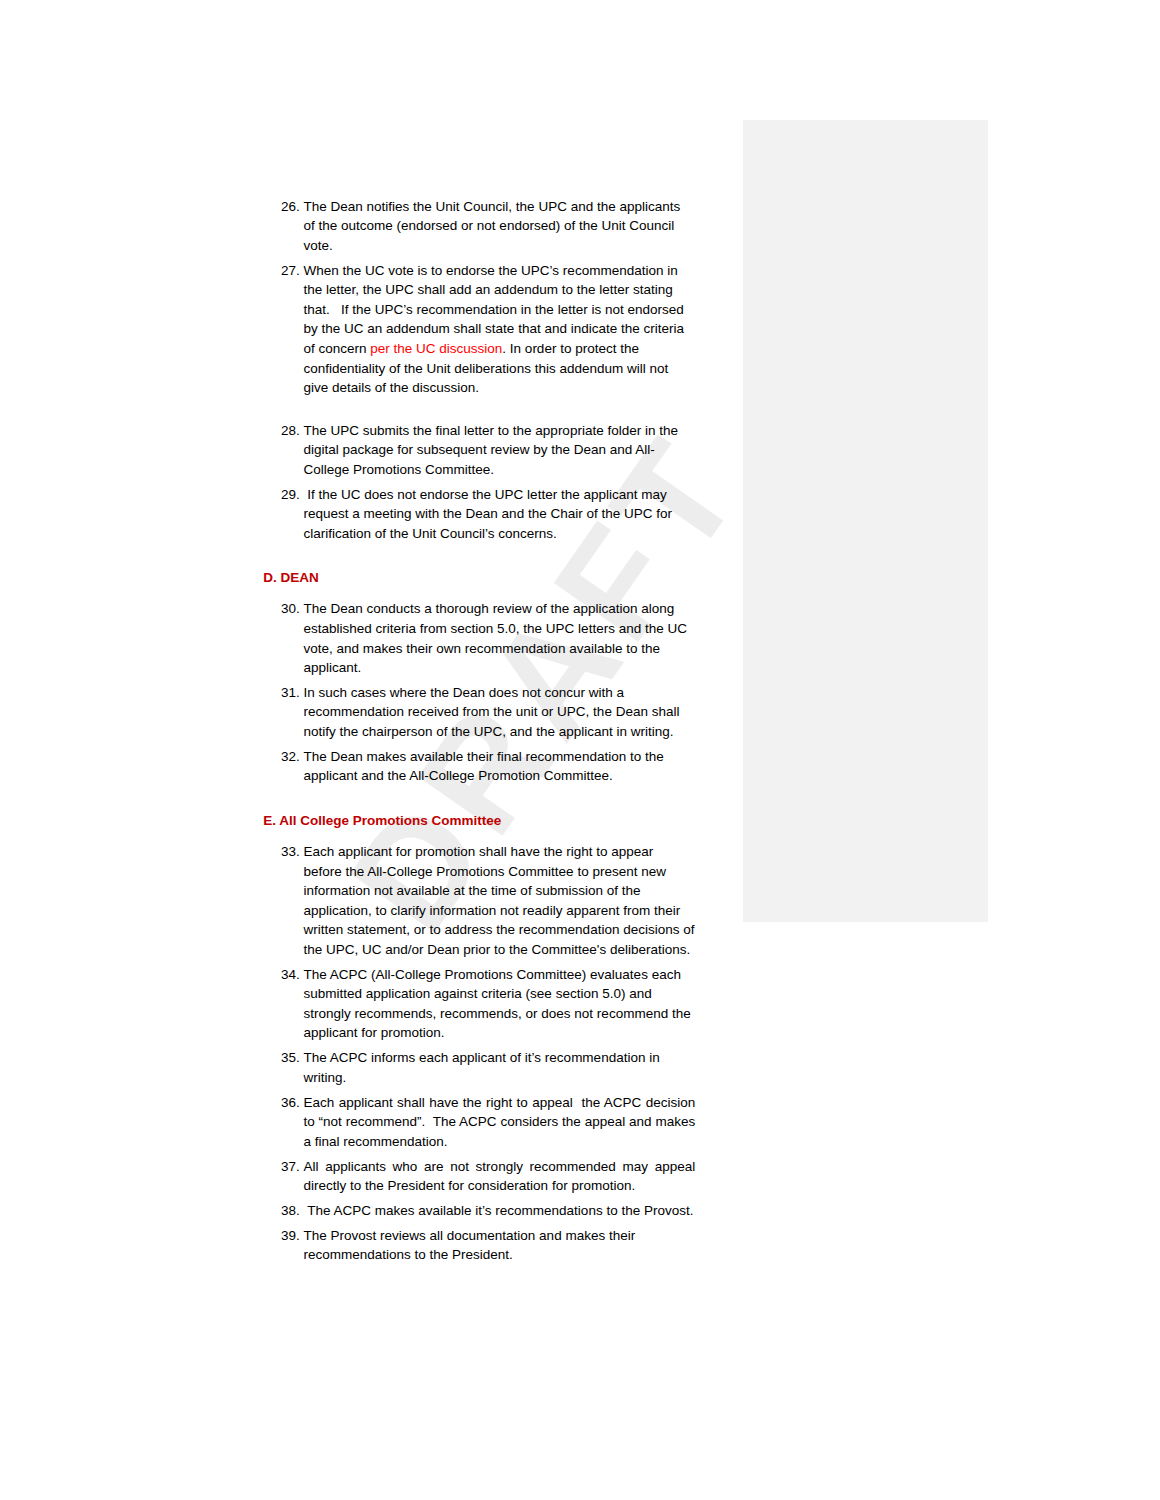DRAFT
The Dean notifies the Unit Council, the UPC and the applicants of the outcome (endorsed or not endorsed) of the Unit Council vote.
When the UC vote is to endorse the UPC’s recommendation in the letter, the UPC shall add an addendum to the letter stating that. If the UPC’s recommendation in the letter is not endorsed by the UC an addendum shall state that and indicate the criteria of concern per the UC discussion. In order to protect the confidentiality of the Unit deliberations this addendum will not give details of the discussion.
The UPC submits the final letter to the appropriate folder in the digital package for subsequent review by the Dean and All-College Promotions Committee.
If the UC does not endorse the UPC letter the applicant may request a meeting with the Dean and the Chair of the UPC for clarification of the Unit Council’s concerns.
D. DEAN
The Dean conducts a thorough review of the application along established criteria from section 5.0, the UPC letters and the UC vote, and makes their own recommendation available to the applicant.
In such cases where the Dean does not concur with a recommendation received from the unit or UPC, the Dean shall notify the chairperson of the UPC, and the applicant in writing.
The Dean makes available their final recommendation to the applicant and the All-College Promotion Committee.
E. All College Promotions Committee
Each applicant for promotion shall have the right to appear before the All-College Promotions Committee to present new information not available at the time of submission of the application, to clarify information not readily apparent from their written statement, or to address the recommendation decisions of the UPC, UC and/or Dean prior to the Committee's deliberations.
The ACPC (All-College Promotions Committee) evaluates each submitted application against criteria (see section 5.0) and strongly recommends, recommends, or does not recommend the applicant for promotion.
The ACPC informs each applicant of it’s recommendation in writing.
Each applicant shall have the right to appeal the ACPC decision to “not recommend”. The ACPC considers the appeal and makes a final recommendation.
All applicants who are not strongly recommended may appeal directly to the President for consideration for promotion.
The ACPC makes available it’s recommendations to the Provost.
The Provost reviews all documentation and makes their recommendations to the President.